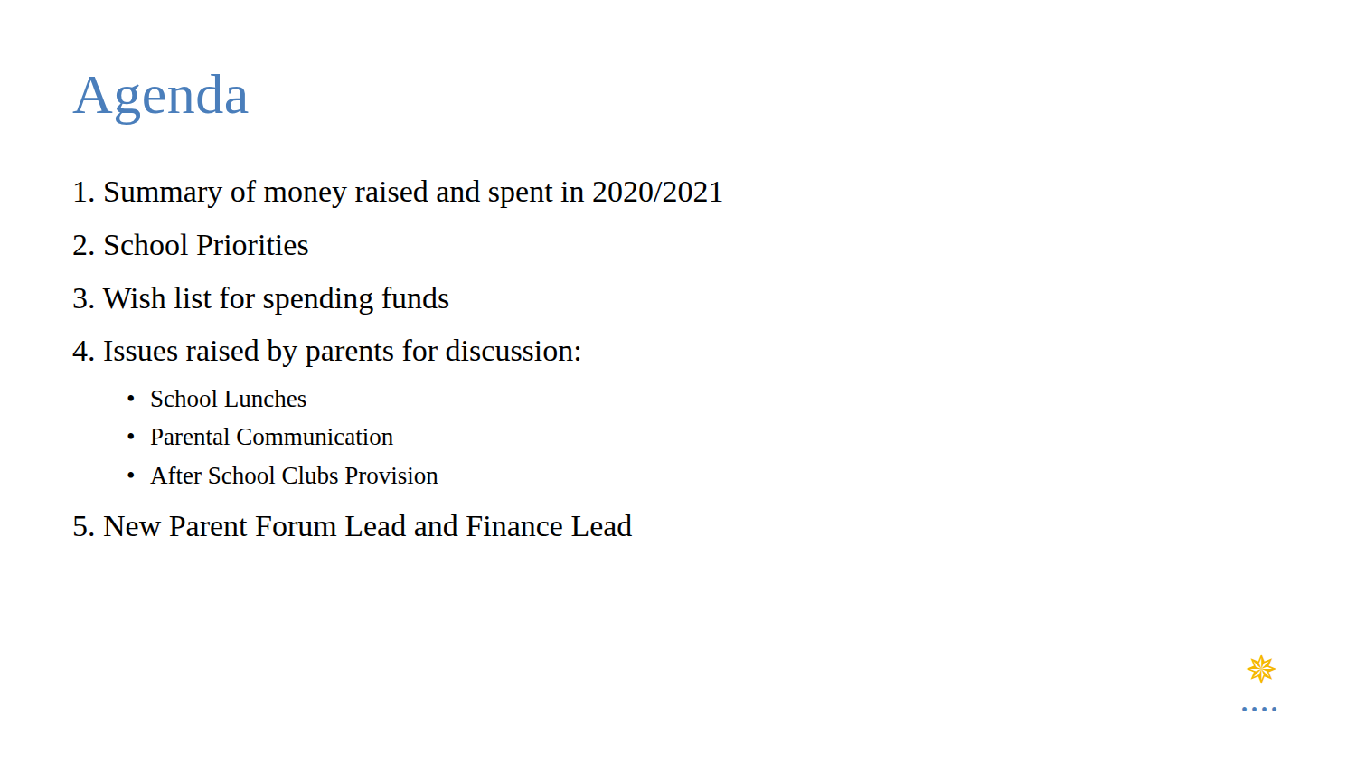Agenda
1. Summary of money raised and spent in 2020/2021
2. School Priorities
3. Wish list for spending funds
4. Issues raised by parents for discussion:
School Lunches
Parental Communication
After School Clubs Provision
5. New Parent Forum Lead and Finance Lead
✵
••••